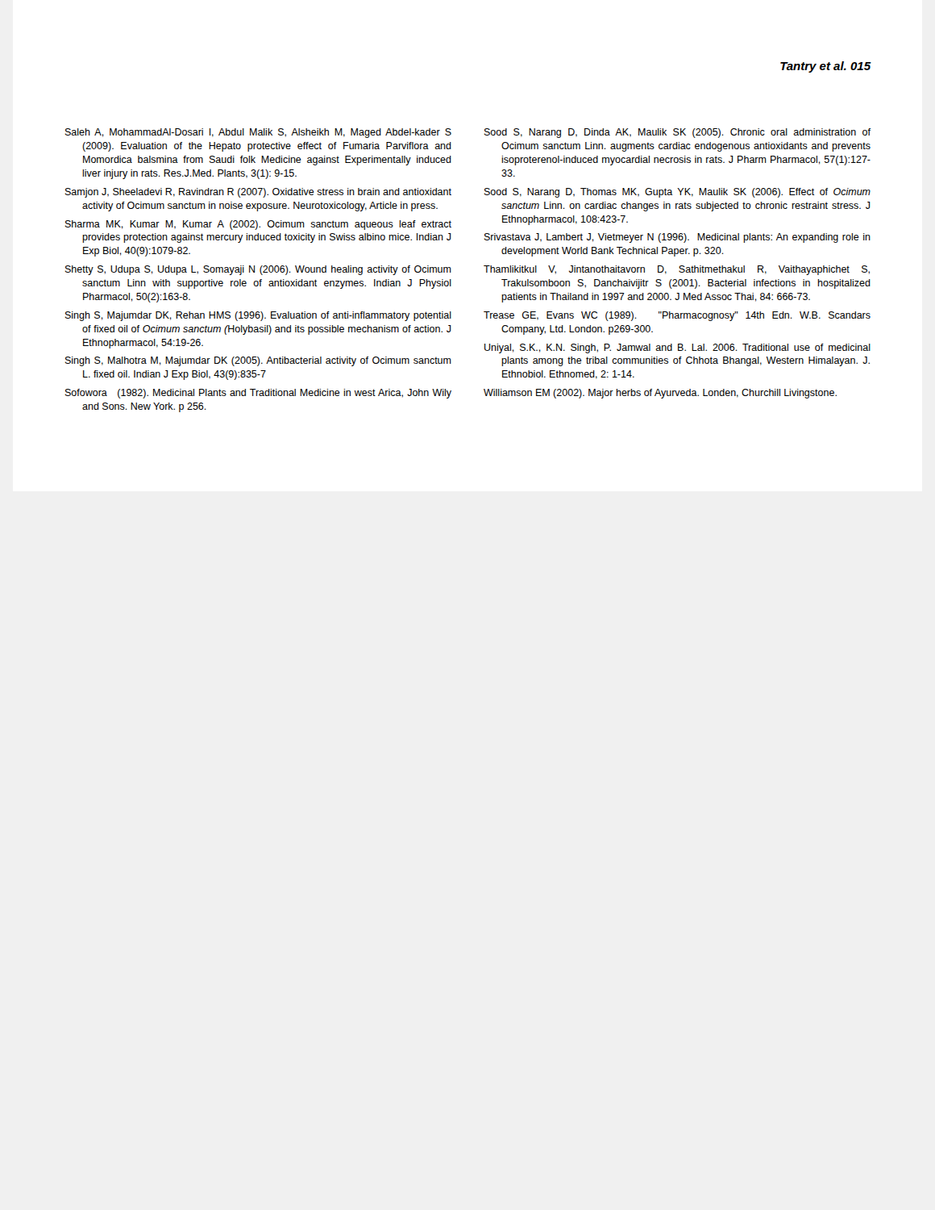Tantry et al. 015
Saleh A, MohammadAl-Dosari I, Abdul Malik S, Alsheikh M, Maged Abdel-kader S (2009). Evaluation of the Hepato protective effect of Fumaria Parviflora and Momordica balsmina from Saudi folk Medicine against Experimentally induced liver injury in rats. Res.J.Med. Plants, 3(1): 9-15.
Samjon J, Sheeladevi R, Ravindran R (2007). Oxidative stress in brain and antioxidant activity of Ocimum sanctum in noise exposure. Neurotoxicology, Article in press.
Sharma MK, Kumar M, Kumar A (2002). Ocimum sanctum aqueous leaf extract provides protection against mercury induced toxicity in Swiss albino mice. Indian J Exp Biol, 40(9):1079-82.
Shetty S, Udupa S, Udupa L, Somayaji N (2006). Wound healing activity of Ocimum sanctum Linn with supportive role of antioxidant enzymes. Indian J Physiol Pharmacol, 50(2):163-8.
Singh S, Majumdar DK, Rehan HMS (1996). Evaluation of anti-inflammatory potential of fixed oil of Ocimum sanctum (Holybasil) and its possible mechanism of action. J Ethnopharmacol, 54:19-26.
Singh S, Malhotra M, Majumdar DK (2005). Antibacterial activity of Ocimum sanctum L. fixed oil. Indian J Exp Biol, 43(9):835-7
Sofowora (1982). Medicinal Plants and Traditional Medicine in west Arica, John Wily and Sons. New York. p 256.
Sood S, Narang D, Dinda AK, Maulik SK (2005). Chronic oral administration of Ocimum sanctum Linn. augments cardiac endogenous antioxidants and prevents isoproterenol-induced myocardial necrosis in rats. J Pharm Pharmacol, 57(1):127-33.
Sood S, Narang D, Thomas MK, Gupta YK, Maulik SK (2006). Effect of Ocimum sanctum Linn. on cardiac changes in rats subjected to chronic restraint stress. J Ethnopharmacol, 108:423-7.
Srivastava J, Lambert J, Vietmeyer N (1996). Medicinal plants: An expanding role in development World Bank Technical Paper. p. 320.
Thamlikitkul V, Jintanothaitavorn D, Sathitmethakul R, Vaithayaphichet S, Trakulsomboon S, Danchaivijitr S (2001). Bacterial infections in hospitalized patients in Thailand in 1997 and 2000. J Med Assoc Thai, 84: 666-73.
Trease GE, Evans WC (1989). "Pharmacognosy" 14th Edn. W.B. Scandars Company, Ltd. London. p269-300.
Uniyal, S.K., K.N. Singh, P. Jamwal and B. Lal. 2006. Traditional use of medicinal plants among the tribal communities of Chhota Bhangal, Western Himalayan. J. Ethnobiol. Ethnomed, 2: 1-14.
Williamson EM (2002). Major herbs of Ayurveda. Londen, Churchill Livingstone.